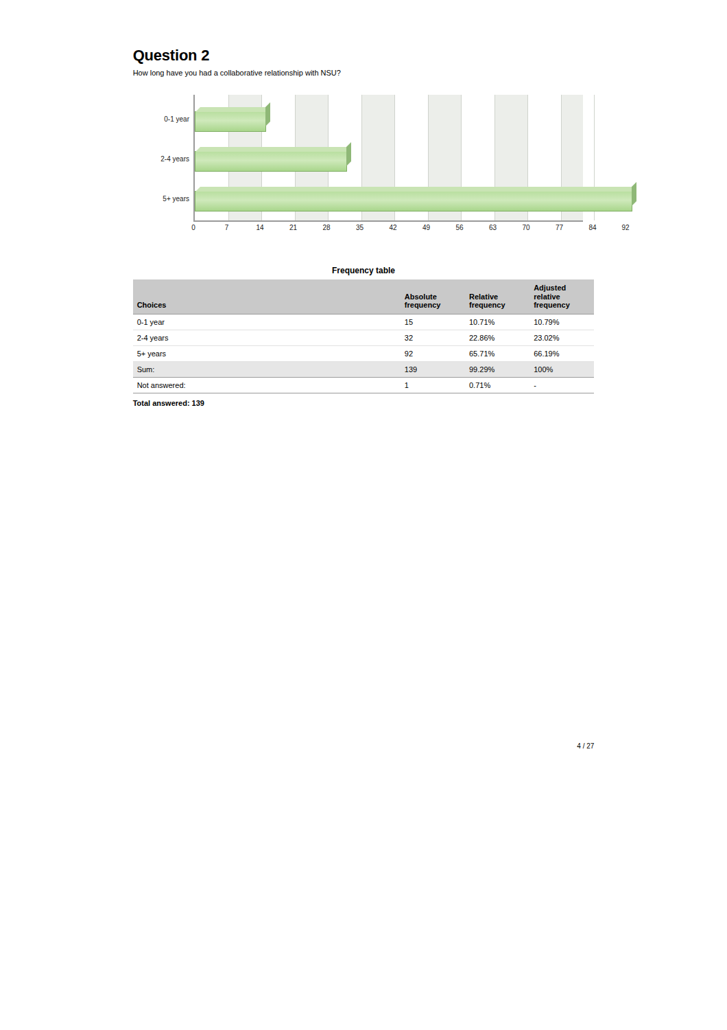Question 2
How long have you had a collaborative relationship with NSU?
0-1 year 2-4 years 5+ years
0 7 14 21 28 35 42 49 56 63 70 77 84 92
Frequency table
| Choices | Absolute frequency | Relative frequency | Adjusted relative frequency |
| --- | --- | --- | --- |
| 0-1 year | 15 | 10.71% | 10.79% |
| 2-4 years | 32 | 22.86% | 23.02% |
| 5+ years | 92 | 65.71% | 66.19% |
| Sum: | 139 | 99.29% | 100% |
| Not answered: | 1 | 0.71% | - |
Total answered: 139
4 / 27